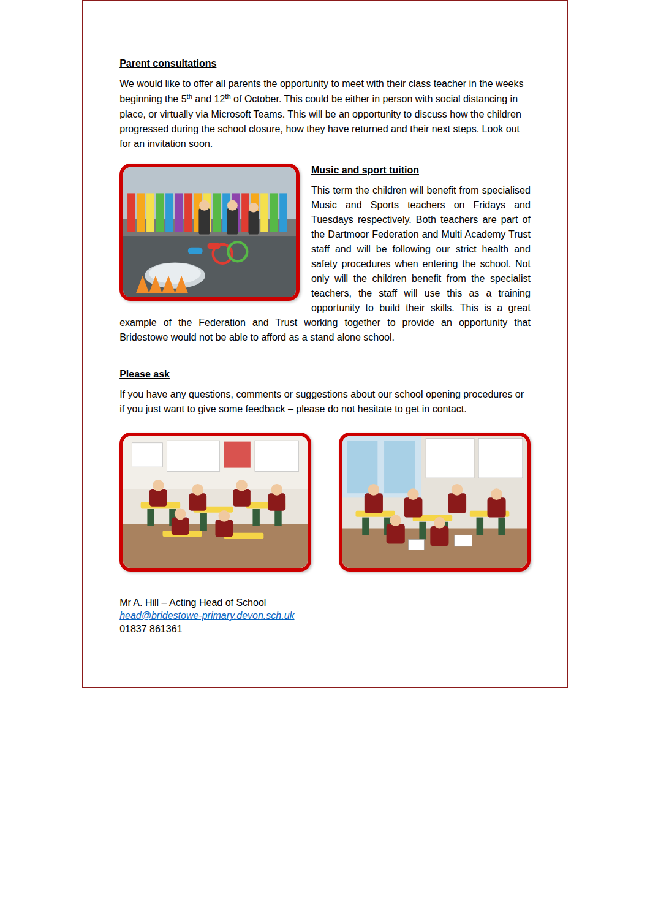Parent consultations
We would like to offer all parents the opportunity to meet with their class teacher in the weeks beginning the 5th and 12th of October. This could be either in person with social distancing in place, or virtually via Microsoft Teams. This will be an opportunity to discuss how the children progressed during the school closure, how they have returned and their next steps. Look out for an invitation soon.
Music and sport tuition
This term the children will benefit from specialised Music and Sports teachers on Fridays and Tuesdays respectively. Both teachers are part of the Dartmoor Federation and Multi Academy Trust staff and will be following our strict health and safety procedures when entering the school. Not only will the children benefit from the specialist teachers, the staff will use this as a training opportunity to build their skills. This is a great example of the Federation and Trust working together to provide an opportunity that Bridestowe would not be able to afford as a stand alone school.
Please ask
If you have any questions, comments or suggestions about our school opening procedures or if you just want to give some feedback – please do not hesitate to get in contact.
Mr A. Hill – Acting Head of School
head@bridestowe-primary.devon.sch.uk
01837 861361